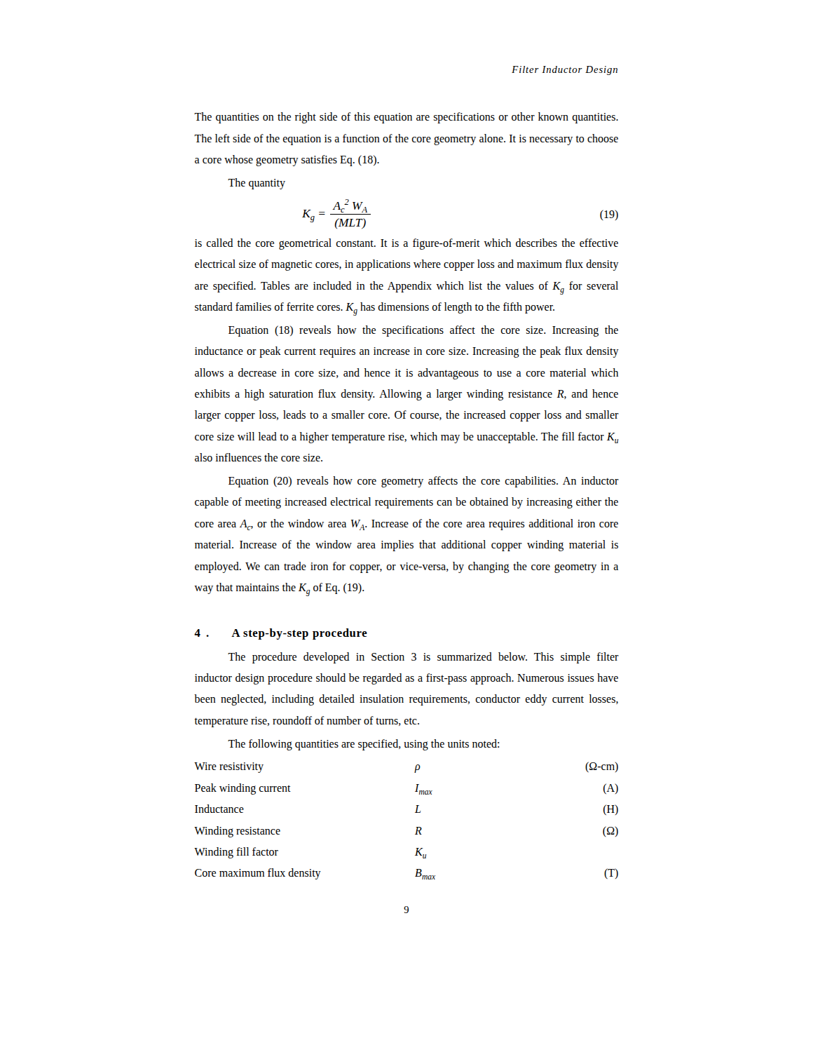Filter Inductor Design
The quantities on the right side of this equation are specifications or other known quantities. The left side of the equation is a function of the core geometry alone. It is necessary to choose a core whose geometry satisfies Eq. (18).
The quantity
Kg = Ac2 WA (MLT) (19)
is called the core geometrical constant. It is a figure-of-merit which describes the effective electrical size of magnetic cores, in applications where copper loss and maximum flux density are specified. Tables are included in the Appendix which list the values of Kg for several standard families of ferrite cores. Kg has dimensions of length to the fifth power.
Equation (18) reveals how the specifications affect the core size. Increasing the inductance or peak current requires an increase in core size. Increasing the peak flux density allows a decrease in core size, and hence it is advantageous to use a core material which exhibits a high saturation flux density. Allowing a larger winding resistance R, and hence larger copper loss, leads to a smaller core. Of course, the increased copper loss and smaller core size will lead to a higher temperature rise, which may be unacceptable. The fill factor Ku also influences the core size.
Equation (20) reveals how core geometry affects the core capabilities. An inductor capable of meeting increased electrical requirements can be obtained by increasing either the core area Ac, or the window area WA. Increase of the core area requires additional iron core material. Increase of the window area implies that additional copper winding material is employed. We can trade iron for copper, or vice-versa, by changing the core geometry in a way that maintains the Kg of Eq. (19).
4 . A step-by-step procedure
The procedure developed in Section 3 is summarized below. This simple filter inductor design procedure should be regarded as a first-pass approach. Numerous issues have been neglected, including detailed insulation requirements, conductor eddy current losses, temperature rise, roundoff of number of turns, etc.
The following quantities are specified, using the units noted:
| Wire resistivity | ρ | (Ω-cm) |
| Peak winding current | I max | (A) |
| Inductance | L | (H) |
| Winding resistance | R | (Ω) |
| Winding fill factor | K u | |
| Core maximum flux density | B max | (T) |
9